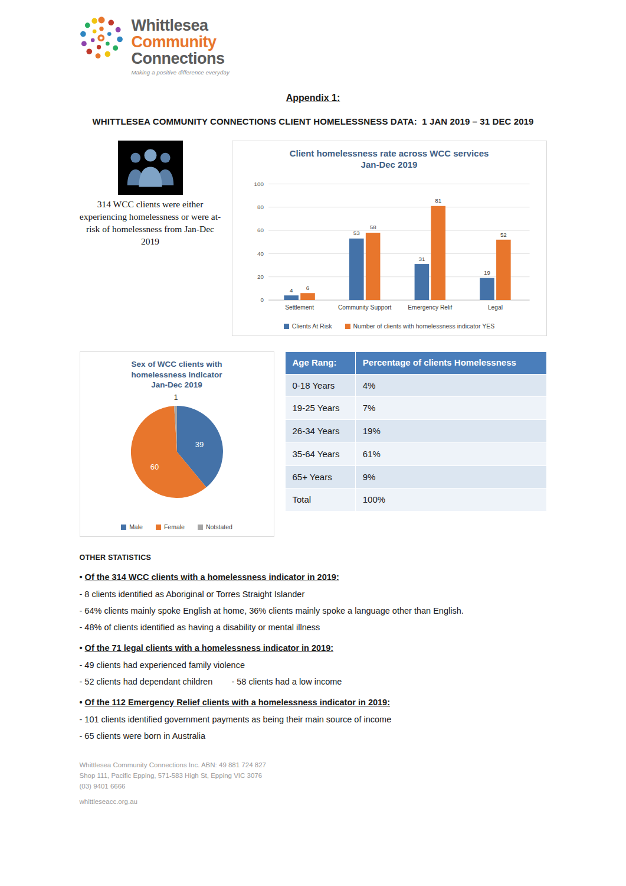Whittlesea Community Connections logo mark
Whittlesea Community Connections Making a positive difference everyday
Appendix 1:
WHITTLESEA COMMUNITY CONNECTIONS CLIENT HOMELESSNESS DATA: 1 JAN 2019 – 31 DEC 2019
Group of people icon
314 WCC clients were either experiencing homelessness or were at-risk of homelessness from Jan-Dec 2019
Client homelessness rate across WCC services
Jan-Dec 2019
Bar chart: plot area y 20..260 maps value 100..0 => y = 260 - value*2.4 Client homelessness rate across WCC services Jan-Dec 2019 100 80 60 40 20 0 4 6 53 58 31 81 19 52 Settlement Community Support Emergency Relif Legal
Clients At Risk Number of clients with homelessness indicator YES
Sex of WCC clients with
homelessness indicator
Jan-Dec 2019
Sex of WCC clients with homelessness indicator Jan-Dec 2019 Geometry: centre (130,100) r=78. Start at 12 o'clock, clockwise. Male 39% -> 140.4deg ; Female 60% -> 216deg ; Not stated 1% -> 3.6deg 39 60 1
Male Female Notstated
| Age Rang: | Percentage of clients Homelessness |
| --- | --- |
| 0-18 Years | 4% |
| 19-25 Years | 7% |
| 26-34 Years | 19% |
| 35-64 Years | 61% |
| 65+ Years | 9% |
| Total | 100% |
OTHER STATISTICS
• Of the 314 WCC clients with a homelessness indicator in 2019:
- 8 clients identified as Aboriginal or Torres Straight Islander
- 64% clients mainly spoke English at home, 36% clients mainly spoke a language other than English.
- 48% of clients identified as having a disability or mental illness
• Of the 71 legal clients with a homelessness indicator in 2019:
- 49 clients had experienced family violence
- 52 clients had dependant children - 58 clients had a low income
• Of the 112 Emergency Relief clients with a homelessness indicator in 2019:
- 101 clients identified government payments as being their main source of income
- 65 clients were born in Australia
Whittlesea Community Connections Inc. ABN: 49 881 724 827
Shop 111, Pacific Epping, 571-583 High St, Epping VIC 3076
(03) 9401 6666
whittleseacc.org.au